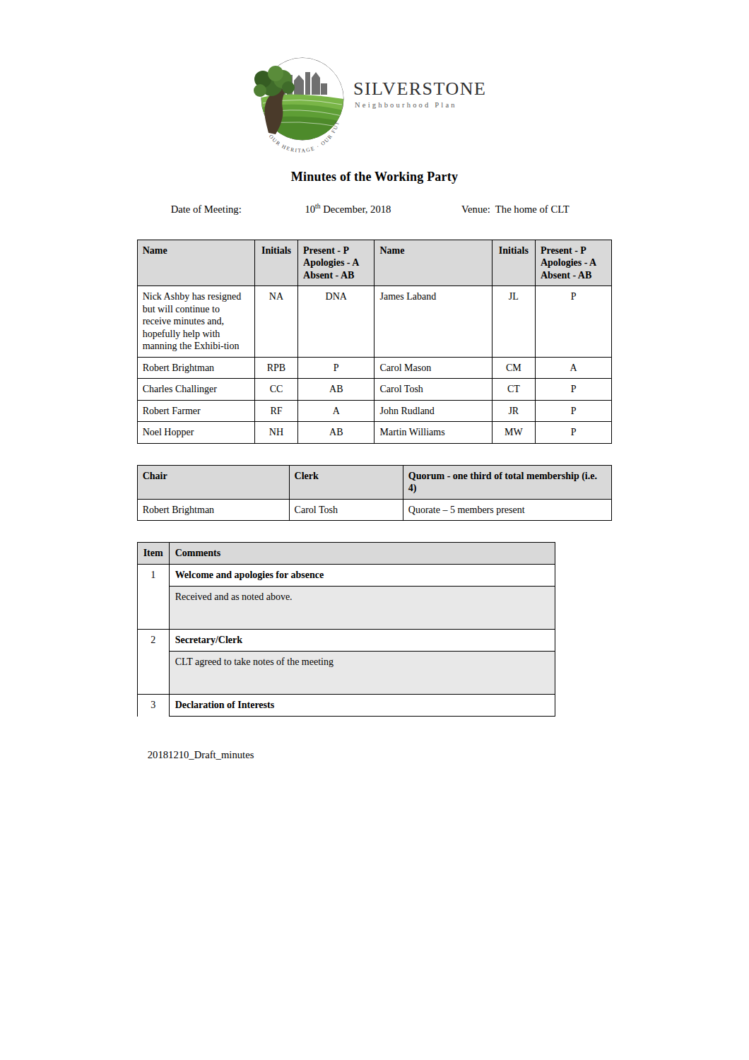OUR HERITAGE · OUR FUTURE SILVERSTONE Neighbourhood Plan
Minutes of the Working Party
Date of Meeting: 10th December, 2018 Venue: The home of CLT
| Name | Initials | Present - P Apologies - A Absent - AB | Name | Initials | Present - P Apologies - A Absent - AB |
| --- | --- | --- | --- | --- | --- |
| Nick Ashby has resigned but will continue to receive minutes and, hopefully help with manning the Exhibi‑tion | NA | DNA | James Laband | JL | P |
| Robert Brightman | RPB | P | Carol Mason | CM | A |
| Charles Challinger | CC | AB | Carol Tosh | CT | P |
| Robert Farmer | RF | A | John Rudland | JR | P |
| Noel Hopper | NH | AB | Martin Williams | MW | P |
| Chair | Clerk | Quorum - one third of total membership (i.e. 4) |
| --- | --- | --- |
| Robert Brightman | Carol Tosh | Quorate – 5 members present |
| Item | Comments |
| --- | --- |
| 1 | Welcome and apologies for absence |
| | Received and as noted above. |
| 2 | Secretary/Clerk |
| | CLT agreed to take notes of the meeting |
| 3 | Declaration of Interests |
20181210_Draft_minutes